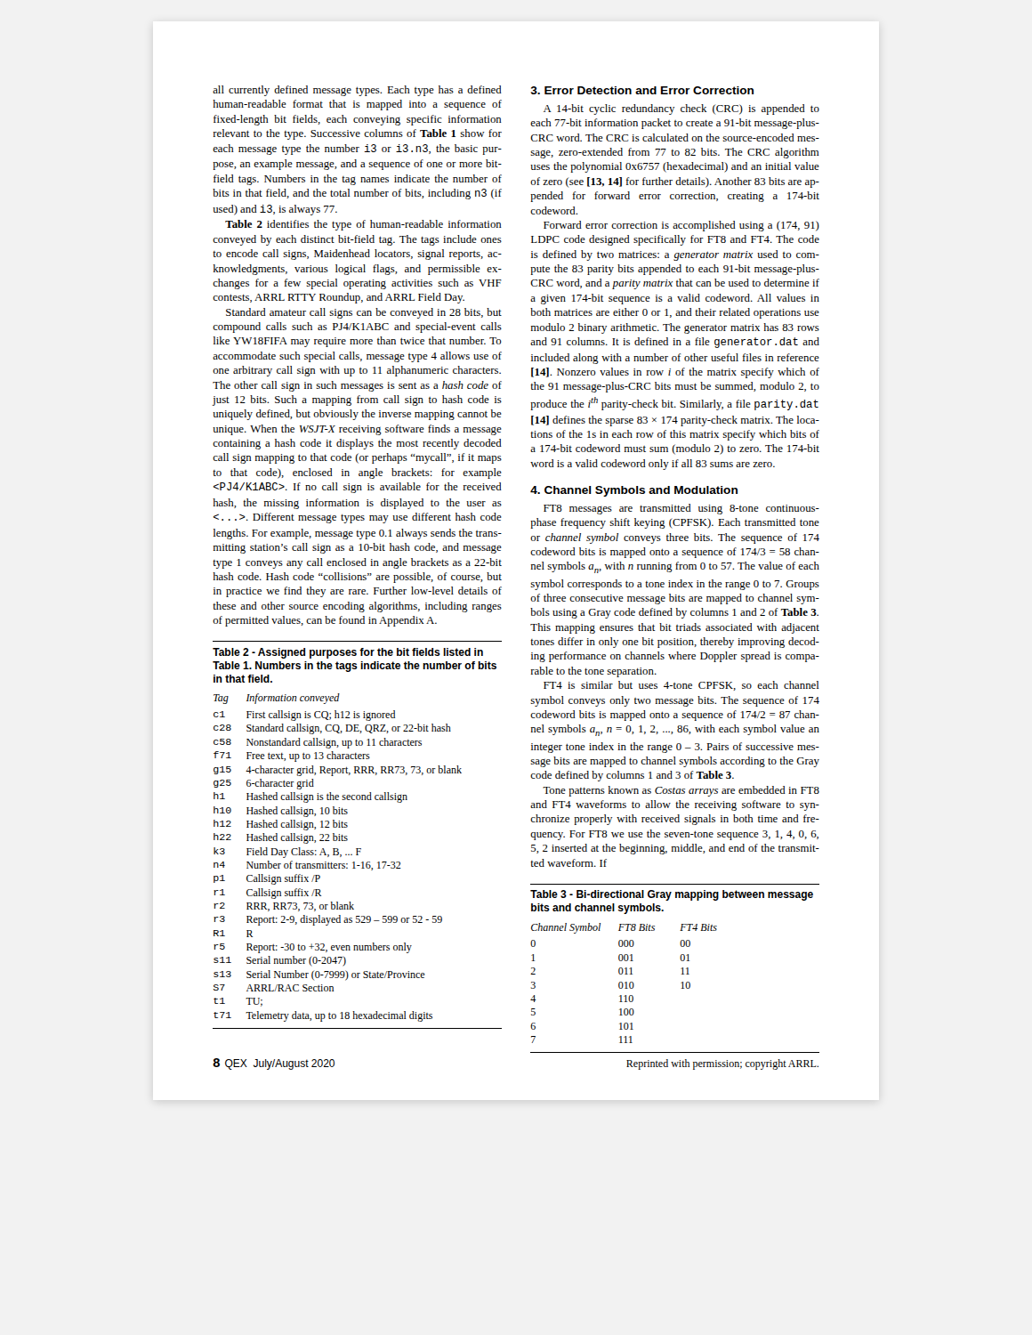all currently defined message types. Each type has a defined human-readable format that is mapped into a sequence of fixed-length bit fields, each conveying specific information relevant to the type. Successive columns of Table 1 show for each message type the number i3 or i3.n3, the basic purpose, an example message, and a sequence of one or more bit-field tags. Numbers in the tag names indicate the number of bits in that field, and the total number of bits, including n3 (if used) and i3, is always 77.
Table 2 identifies the type of human-readable information conveyed by each distinct bit-field tag. The tags include ones to encode call signs, Maidenhead locators, signal reports, acknowledgments, various logical flags, and permissible exchanges for a few special operating activities such as VHF contests, ARRL RTTY Roundup, and ARRL Field Day.
Standard amateur call signs can be conveyed in 28 bits, but compound calls such as PJ4/K1ABC and special-event calls like YW18FIFA may require more than twice that number. To accommodate such special calls, message type 4 allows use of one arbitrary call sign with up to 11 alphanumeric characters. The other call sign in such messages is sent as a hash code of just 12 bits. Such a mapping from call sign to hash code is uniquely defined, but obviously the inverse mapping cannot be unique. When the WSJT-X receiving software finds a message containing a hash code it displays the most recently decoded call sign mapping to that code (or perhaps “mycall”, if it maps to that code), enclosed in angle brackets: for example <PJ4/K1ABC>. If no call sign is available for the received hash, the missing information is displayed to the user as <...>. Different message types may use different hash code lengths. For example, message type 0.1 always sends the transmitting station’s call sign as a 10-bit hash code, and message type 1 conveys any call enclosed in angle brackets as a 22-bit hash code. Hash code “collisions” are possible, of course, but in practice we find they are rare. Further low-level details of these and other source encoding algorithms, including ranges of permitted values, can be found in Appendix A.
Table 2 - Assigned purposes for the bit fields listed in Table 1. Numbers in the tags indicate the number of bits in that field.
| Tag | Information conveyed |
| c1 | First callsign is CQ; h12 is ignored |
| c28 | Standard callsign, CQ, DE, QRZ, or 22-bit hash |
| c58 | Nonstandard callsign, up to 11 characters |
| f71 | Free text, up to 13 characters |
| g15 | 4-character grid, Report, RRR, RR73, 73, or blank |
| g25 | 6-character grid |
| h1 | Hashed callsign is the second callsign |
| h10 | Hashed callsign, 10 bits |
| h12 | Hashed callsign, 12 bits |
| h22 | Hashed callsign, 22 bits |
| k3 | Field Day Class: A, B, ... F |
| n4 | Number of transmitters: 1-16, 17-32 |
| p1 | Callsign suffix /P |
| r1 | Callsign suffix /R |
| r2 | RRR, RR73, 73, or blank |
| r3 | Report: 2-9, displayed as 529 – 599 or 52 - 59 |
| R1 | R |
| r5 | Report: -30 to +32, even numbers only |
| s11 | Serial number (0-2047) |
| s13 | Serial Number (0-7999) or State/Province |
| S7 | ARRL/RAC Section |
| t1 | TU; |
| t71 | Telemetry data, up to 18 hexadecimal digits |
3. Error Detection and Error Correction
A 14-bit cyclic redundancy check (CRC) is appended to each 77-bit information packet to create a 91-bit message-plus-CRC word. The CRC is calculated on the source-encoded message, zero-extended from 77 to 82 bits. The CRC algorithm uses the polynomial 0x6757 (hexadecimal) and an initial value of zero (see [13, 14] for further details). Another 83 bits are appended for forward error correction, creating a 174-bit codeword.
Forward error correction is accomplished using a (174, 91) LDPC code designed specifically for FT8 and FT4. The code is defined by two matrices: a generator matrix used to compute the 83 parity bits appended to each 91-bit message-plus-CRC word, and a parity matrix that can be used to determine if a given 174-bit sequence is a valid codeword. All values in both matrices are either 0 or 1, and their related operations use modulo 2 binary arithmetic. The generator matrix has 83 rows and 91 columns. It is defined in a file generator.dat and included along with a number of other useful files in reference [14]. Nonzero values in row i of the matrix specify which of the 91 message-plus-CRC bits must be summed, modulo 2, to produce the ith parity-check bit. Similarly, a file parity.dat [14] defines the sparse 83 × 174 parity-check matrix. The locations of the 1s in each row of this matrix specify which bits of a 174-bit codeword must sum (modulo 2) to zero. The 174-bit word is a valid codeword only if all 83 sums are zero.
4. Channel Symbols and Modulation
FT8 messages are transmitted using 8-tone continuous-phase frequency shift keying (CPFSK). Each transmitted tone or channel symbol conveys three bits. The sequence of 174 codeword bits is mapped onto a sequence of 174/3 = 58 channel symbols an, with n running from 0 to 57. The value of each symbol corresponds to a tone index in the range 0 to 7. Groups of three consecutive message bits are mapped to channel symbols using a Gray code defined by columns 1 and 2 of Table 3. This mapping ensures that bit triads associated with adjacent tones differ in only one bit position, thereby improving decoding performance on channels where Doppler spread is comparable to the tone separation.
FT4 is similar but uses 4-tone CPFSK, so each channel symbol conveys only two message bits. The sequence of 174 codeword bits is mapped onto a sequence of 174/2 = 87 channel symbols an, n = 0, 1, 2, ..., 86, with each symbol value an integer tone index in the range 0 – 3. Pairs of successive message bits are mapped to channel symbols according to the Gray code defined by columns 1 and 3 of Table 3.
Tone patterns known as Costas arrays are embedded in FT8 and FT4 waveforms to allow the receiving software to synchronize properly with received signals in both time and frequency. For FT8 we use the seven-tone sequence 3, 1, 4, 0, 6, 5, 2 inserted at the beginning, middle, and end of the transmitted waveform. If
Table 3 - Bi-directional Gray mapping between message bits and channel symbols.
| Channel Symbol | FT8 Bits | FT4 Bits |
| 0 | 000 | 00 |
| 1 | 001 | 01 |
| 2 | 011 | 11 |
| 3 | 010 | 10 |
| 4 | 110 | |
| 5 | 100 | |
| 6 | 101 | |
| 7 | 111 | |
8 QEX July/August 2020
Reprinted with permission; copyright ARRL.